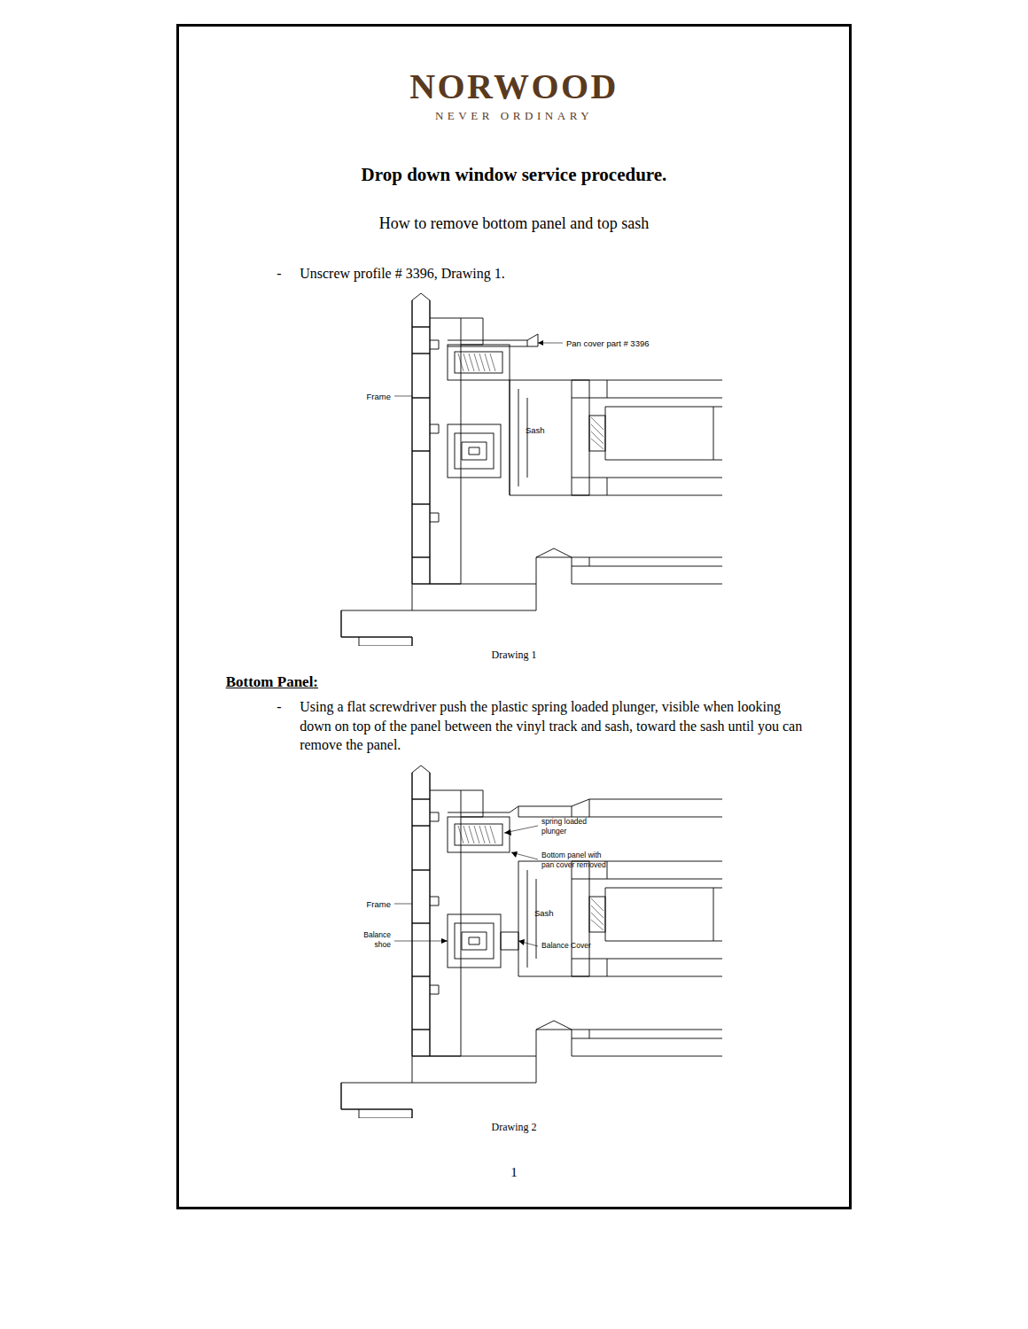NORWOOD
NEVER ORDINARY
Drop down window service procedure.
How to remove bottom panel and top sash
Unscrew profile # 3396, Drawing 1.
Pan cover part # 3396 Frame Sash
Drawing 1
Bottom Panel:
Using a flat screwdriver push the plastic spring loaded plunger, visible when looking down on top of the panel between the vinyl track and sash, toward the sash until you can remove the panel.
spring loaded plunger Bottom panel with pan cover removed Frame Balance shoe Balance Cover Sash
Drawing 2
1